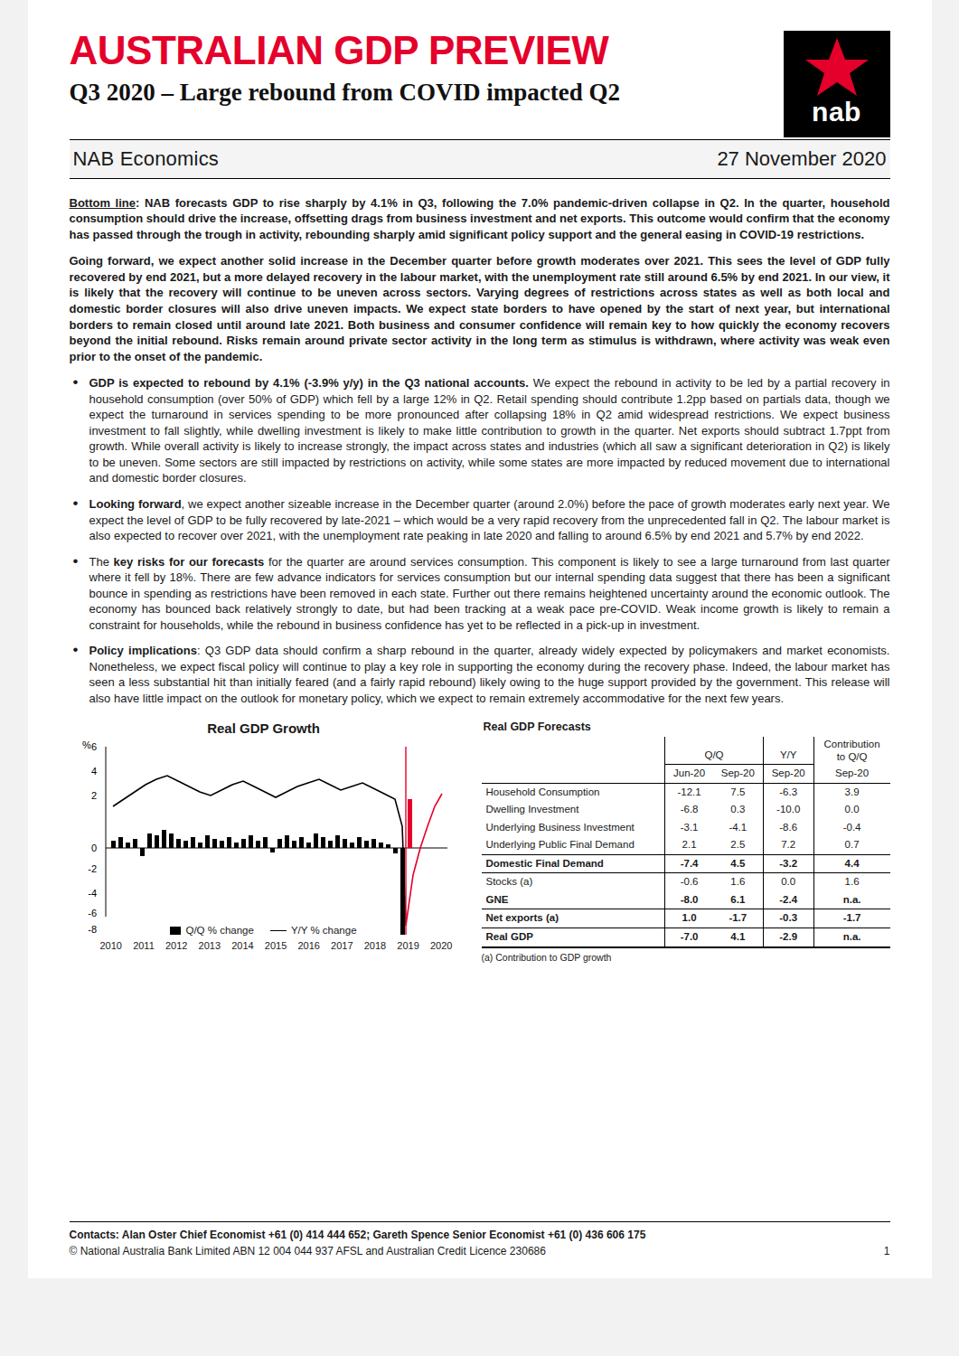Australian GDP Preview
Q3 2020 – Large rebound from COVID impacted Q2
nab
NAB Economics
27 November 2020
Bottom line: NAB forecasts GDP to rise sharply by 4.1% in Q3, following the 7.0% pandemic-driven collapse in Q2. In the quarter, household consumption should drive the increase, offsetting drags from business investment and net exports. This outcome would confirm that the economy has passed through the trough in activity, rebounding sharply amid significant policy support and the general easing in COVID-19 restrictions.
Going forward, we expect another solid increase in the December quarter before growth moderates over 2021. This sees the level of GDP fully recovered by end 2021, but a more delayed recovery in the labour market, with the unemployment rate still around 6.5% by end 2021. In our view, it is likely that the recovery will continue to be uneven across sectors. Varying degrees of restrictions across states as well as both local and domestic border closures will also drive uneven impacts. We expect state borders to have opened by the start of next year, but international borders to remain closed until around late 2021. Both business and consumer confidence will remain key to how quickly the economy recovers beyond the initial rebound. Risks remain around private sector activity in the long term as stimulus is withdrawn, where activity was weak even prior to the onset of the pandemic.
GDP is expected to rebound by 4.1% (-3.9% y/y) in the Q3 national accounts. We expect the rebound in activity to be led by a partial recovery in household consumption (over 50% of GDP) which fell by a large 12% in Q2. Retail spending should contribute 1.2pp based on partials data, though we expect the turnaround in services spending to be more pronounced after collapsing 18% in Q2 amid widespread restrictions. We expect business investment to fall slightly, while dwelling investment is likely to make little contribution to growth in the quarter. Net exports should subtract 1.7ppt from growth. While overall activity is likely to increase strongly, the impact across states and industries (which all saw a significant deterioration in Q2) is likely to be uneven. Some sectors are still impacted by restrictions on activity, while some states are more impacted by reduced movement due to international and domestic border closures.
Looking forward, we expect another sizeable increase in the December quarter (around 2.0%) before the pace of growth moderates early next year. We expect the level of GDP to be fully recovered by late-2021 – which would be a very rapid recovery from the unprecedented fall in Q2. The labour market is also expected to recover over 2021, with the unemployment rate peaking in late 2020 and falling to around 6.5% by end 2021 and 5.7% by end 2022.
The key risks for our forecasts for the quarter are around services consumption. This component is likely to see a large turnaround from last quarter where it fell by 18%. There are few advance indicators for services consumption but our internal spending data suggest that there has been a significant bounce in spending as restrictions have been removed in each state. Further out there remains heightened uncertainty around the economic outlook. The economy has bounced back relatively strongly to date, but had been tracking at a weak pace pre-COVID. Weak income growth is likely to remain a constraint for households, while the rebound in business confidence has yet to be reflected in a pick-up in investment.
Policy implications: Q3 GDP data should confirm a sharp rebound in the quarter, already widely expected by policymakers and market economists. Nonetheless, we expect fiscal policy will continue to play a key role in supporting the economy during the recovery phase. Indeed, the labour market has seen a less substantial hit than initially feared (and a fairly rapid rebound) likely owing to the huge support provided by the government. This release will also have little impact on the outlook for monetary policy, which we expect to remain extremely accommodative for the next few years.
Real GDP Growth
6 4 2 0 -2 -4 -6 -8 %
Q/Q % change Y/Y % change
20102011201220132014201520162017201820192020
Real GDP Forecasts
| | Q/Q | Y/Y | Contribution to Q/Q |
| --- | --- | --- | --- |
| | Jun-20 | Sep-20 | Sep-20 | Sep-20 |
| Household Consumption | -12.1 | 7.5 | -6.3 | 3.9 |
| Dwelling Investment | -6.8 | 0.3 | -10.0 | 0.0 |
| Underlying Business Investment | -3.1 | -4.1 | -8.6 | -0.4 |
| Underlying Public Final Demand | 2.1 | 2.5 | 7.2 | 0.7 |
| Domestic Final Demand | -7.4 | 4.5 | -3.2 | 4.4 |
| Stocks (a) | -0.6 | 1.6 | 0.0 | 1.6 |
| GNE | -8.0 | 6.1 | -2.4 | n.a. |
| Net exports (a) | 1.0 | -1.7 | -0.3 | -1.7 |
| Real GDP | -7.0 | 4.1 | -2.9 | n.a. |
(a) Contribution to GDP growth
Contacts: Alan Oster Chief Economist +61 (0) 414 444 652; Gareth Spence Senior Economist +61 (0) 436 606 175
© National Australia Bank Limited ABN 12 004 044 937 AFSL and Australian Credit Licence 230686 1